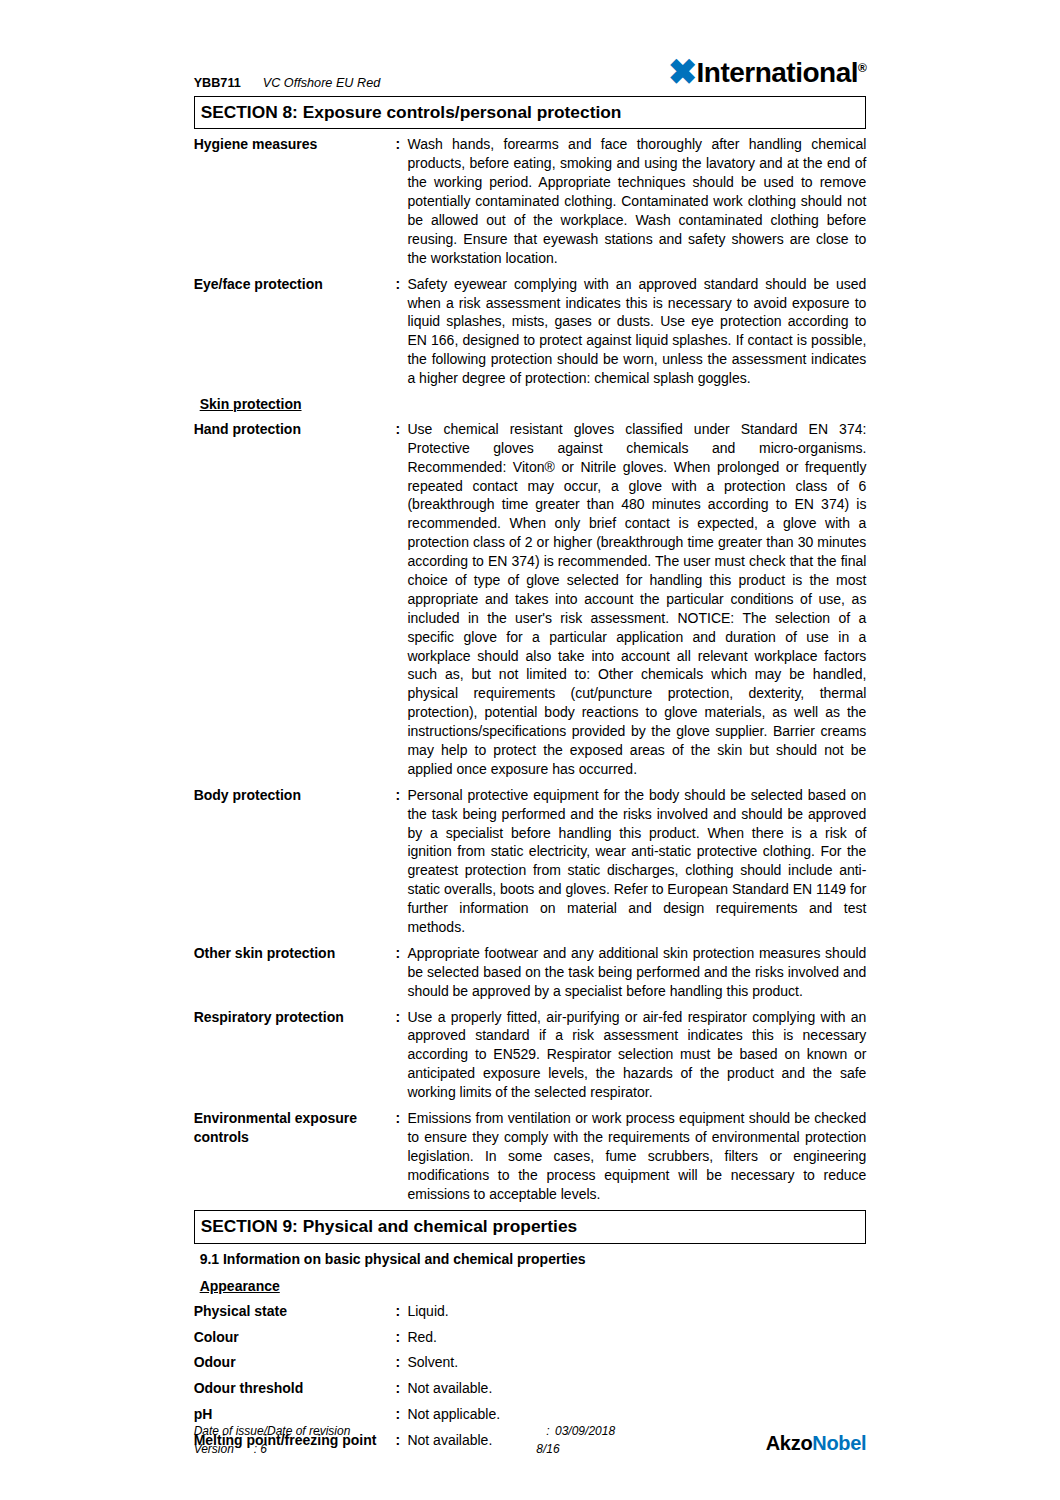YBB711 VC Offshore EU Red
✖International®
SECTION 8: Exposure controls/personal protection
| Hygiene measures | : | Wash hands, forearms and face thoroughly after handling chemical products, before eating, smoking and using the lavatory and at the end of the working period. Appropriate techniques should be used to remove potentially contaminated clothing. Contaminated work clothing should not be allowed out of the workplace. Wash contaminated clothing before reusing. Ensure that eyewash stations and safety showers are close to the workstation location. |
| Eye/face protection | : | Safety eyewear complying with an approved standard should be used when a risk assessment indicates this is necessary to avoid exposure to liquid splashes, mists, gases or dusts. Use eye protection according to EN 166, designed to protect against liquid splashes. If contact is possible, the following protection should be worn, unless the assessment indicates a higher degree of protection: chemical splash goggles. |
Skin protection
| Hand protection | : | Use chemical resistant gloves classified under Standard EN 374: Protective gloves against chemicals and micro-organisms. Recommended: Viton® or Nitrile gloves. When prolonged or frequently repeated contact may occur, a glove with a protection class of 6 (breakthrough time greater than 480 minutes according to EN 374) is recommended. When only brief contact is expected, a glove with a protection class of 2 or higher (breakthrough time greater than 30 minutes according to EN 374) is recommended. The user must check that the final choice of type of glove selected for handling this product is the most appropriate and takes into account the particular conditions of use, as included in the user's risk assessment. NOTICE: The selection of a specific glove for a particular application and duration of use in a workplace should also take into account all relevant workplace factors such as, but not limited to: Other chemicals which may be handled, physical requirements (cut/puncture protection, dexterity, thermal protection), potential body reactions to glove materials, as well as the instructions/specifications provided by the glove supplier. Barrier creams may help to protect the exposed areas of the skin but should not be applied once exposure has occurred. |
| Body protection | : | Personal protective equipment for the body should be selected based on the task being performed and the risks involved and should be approved by a specialist before handling this product. When there is a risk of ignition from static electricity, wear anti-static protective clothing. For the greatest protection from static discharges, clothing should include anti-static overalls, boots and gloves. Refer to European Standard EN 1149 for further information on material and design requirements and test methods. |
| Other skin protection | : | Appropriate footwear and any additional skin protection measures should be selected based on the task being performed and the risks involved and should be approved by a specialist before handling this product. |
| Respiratory protection | : | Use a properly fitted, air-purifying or air-fed respirator complying with an approved standard if a risk assessment indicates this is necessary according to EN529. Respirator selection must be based on known or anticipated exposure levels, the hazards of the product and the safe working limits of the selected respirator. |
| Environmental exposure controls | : | Emissions from ventilation or work process equipment should be checked to ensure they comply with the requirements of environmental protection legislation. In some cases, fume scrubbers, filters or engineering modifications to the process equipment will be necessary to reduce emissions to acceptable levels. |
SECTION 9: Physical and chemical properties
9.1 Information on basic physical and chemical properties
Appearance
| Physical state | : | Liquid. |
| Colour | : | Red. |
| Odour | : | Solvent. |
| Odour threshold | : | Not available. |
| pH | : | Not applicable. |
| Melting point/freezing point | : | Not available. |
Date of issue/Date of revision
Version: 6
: 03/09/2018
8/16
Akzo Nobel